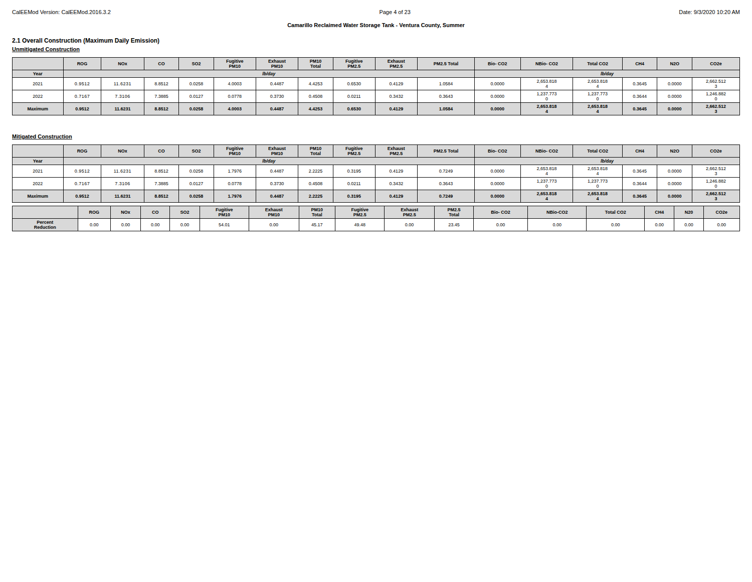CalEEMod Version: CalEEMod.2016.3.2
Page 4 of 23
Date: 9/3/2020 10:20 AM
Camarillo Reclaimed Water Storage Tank - Ventura County, Summer
2.1 Overall Construction (Maximum Daily Emission)
Unmitigated Construction
| | ROG | NOx | CO | SO2 | Fugitive PM10 | Exhaust PM10 | PM10 Total | Fugitive PM2.5 | Exhaust PM2.5 | PM2.5 Total | Bio- CO2 | NBio- CO2 | Total CO2 | CH4 | N2O | CO2e |
| --- | --- | --- | --- | --- | --- | --- | --- | --- | --- | --- | --- | --- | --- | --- | --- | --- |
| Year | lb/day | lb/day |
| 2021 | 0.9512 | 11.6231 | 8.8512 | 0.0258 | 4.0003 | 0.4487 | 4.4253 | 0.6530 | 0.4129 | 1.0584 | 0.0000 | 2,653.818 4 | 2,653.818 4 | 0.3645 | 0.0000 | 2,662.512 3 |
| 2022 | 0.7167 | 7.3106 | 7.3885 | 0.0127 | 0.0778 | 0.3730 | 0.4508 | 0.0211 | 0.3432 | 0.3643 | 0.0000 | 1,237.773 0 | 1,237.773 0 | 0.3644 | 0.0000 | 1,246.882 0 |
| Maximum | 0.9512 | 11.6231 | 8.8512 | 0.0258 | 4.0003 | 0.4487 | 4.4253 | 0.6530 | 0.4129 | 1.0584 | 0.0000 | 2,653.818 4 | 2,653.818 4 | 0.3645 | 0.0000 | 2,662.512 3 |
Mitigated Construction
| | ROG | NOx | CO | SO2 | Fugitive PM10 | Exhaust PM10 | PM10 Total | Fugitive PM2.5 | Exhaust PM2.5 | PM2.5 Total | Bio- CO2 | NBio- CO2 | Total CO2 | CH4 | N2O | CO2e |
| --- | --- | --- | --- | --- | --- | --- | --- | --- | --- | --- | --- | --- | --- | --- | --- | --- |
| Year | lb/day | lb/day |
| 2021 | 0.9512 | 11.6231 | 8.8512 | 0.0258 | 1.7976 | 0.4487 | 2.2225 | 0.3195 | 0.4129 | 0.7249 | 0.0000 | 2,653.818 4 | 2,653.818 4 | 0.3645 | 0.0000 | 2,662.512 3 |
| 2022 | 0.7167 | 7.3106 | 7.3885 | 0.0127 | 0.0778 | 0.3730 | 0.4508 | 0.0211 | 0.3432 | 0.3643 | 0.0000 | 1,237.773 0 | 1,237.773 0 | 0.3644 | 0.0000 | 1,246.882 0 |
| Maximum | 0.9512 | 11.6231 | 8.8512 | 0.0258 | 1.7976 | 0.4487 | 2.2225 | 0.3195 | 0.4129 | 0.7249 | 0.0000 | 2,653.818 4 | 2,653.818 4 | 0.3645 | 0.0000 | 2,662.512 3 |
| | ROG | NOx | CO | SO2 | Fugitive PM10 | Exhaust PM10 | PM10 Total | Fugitive PM2.5 | Exhaust PM2.5 | PM2.5 Total | Bio- CO2 | NBio-CO2 | Total CO2 | CH4 | N20 | CO2e |
| --- | --- | --- | --- | --- | --- | --- | --- | --- | --- | --- | --- | --- | --- | --- | --- | --- |
| Percent Reduction | 0.00 | 0.00 | 0.00 | 0.00 | 54.01 | 0.00 | 45.17 | 49.48 | 0.00 | 23.45 | 0.00 | 0.00 | 0.00 | 0.00 | 0.00 | 0.00 |